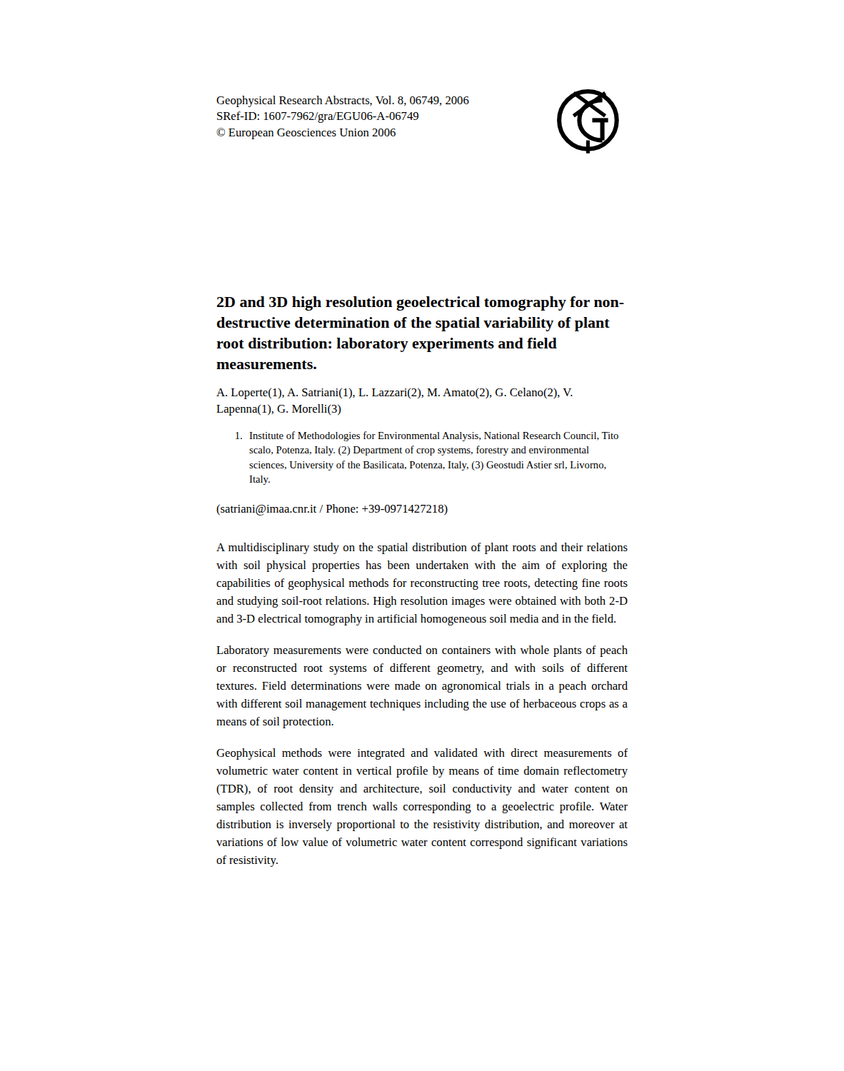Geophysical Research Abstracts, Vol. 8, 06749, 2006
SRef-ID: 1607-7962/gra/EGU06-A-06749
© European Geosciences Union 2006
2D and 3D high resolution geoelectrical tomography for non-destructive determination of the spatial variability of plant root distribution: laboratory experiments and field measurements.
A. Loperte(1), A. Satriani(1), L. Lazzari(2), M. Amato(2), G. Celano(2), V. Lapenna(1), G. Morelli(3)
Institute of Methodologies for Environmental Analysis, National Research Council, Tito scalo, Potenza, Italy. (2) Department of crop systems, forestry and environmental sciences, University of the Basilicata, Potenza, Italy, (3) Geostudi Astier srl, Livorno, Italy.
(satriani@imaa.cnr.it / Phone: +39-0971427218)
A multidisciplinary study on the spatial distribution of plant roots and their relations with soil physical properties has been undertaken with the aim of exploring the capabilities of geophysical methods for reconstructing tree roots, detecting fine roots and studying soil-root relations. High resolution images were obtained with both 2-D and 3-D electrical tomography in artificial homogeneous soil media and in the field.
Laboratory measurements were conducted on containers with whole plants of peach or reconstructed root systems of different geometry, and with soils of different textures. Field determinations were made on agronomical trials in a peach orchard with different soil management techniques including the use of herbaceous crops as a means of soil protection.
Geophysical methods were integrated and validated with direct measurements of volumetric water content in vertical profile by means of time domain reflectometry (TDR), of root density and architecture, soil conductivity and water content on samples collected from trench walls corresponding to a geoelectric profile. Water distribution is inversely proportional to the resistivity distribution, and moreover at variations of low value of volumetric water content correspond significant variations of resistivity.